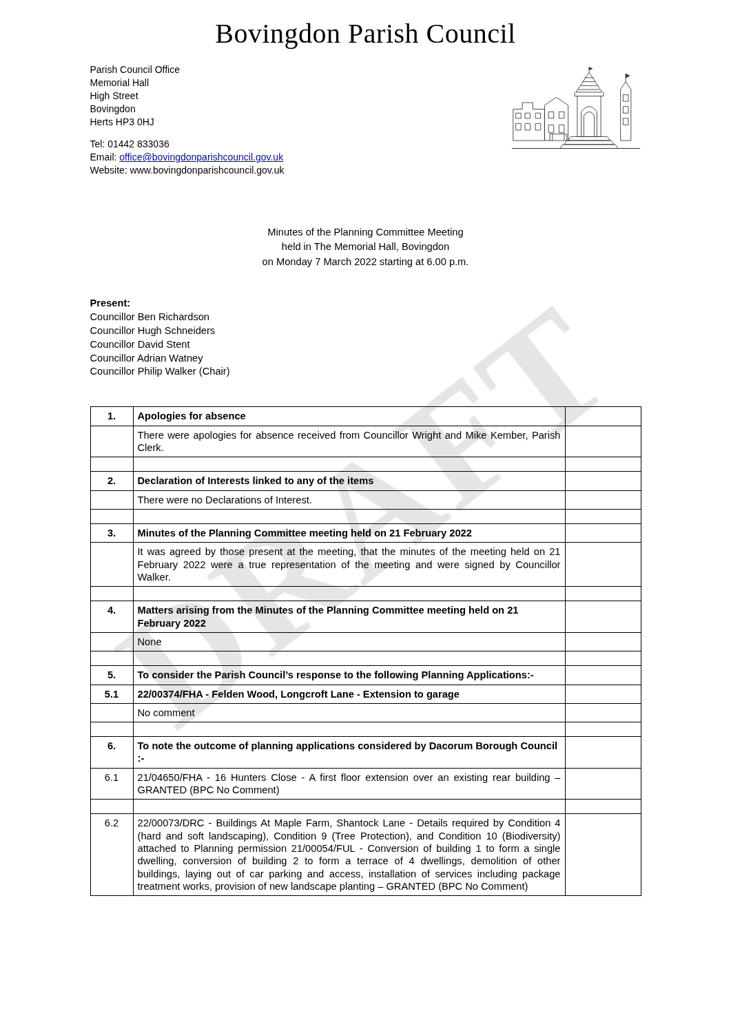DRAFT
Bovingdon Parish Council
Parish Council Office
Memorial Hall
High Street
Bovingdon
Herts HP3 0HJ
Tel: 01442 833036
Email: office@bovingdonparishcouncil.gov.uk
Website: www.bovingdonparishcouncil.gov.uk
Minutes of the Planning Committee Meeting
held in The Memorial Hall, Bovingdon
on Monday 7 March 2022 starting at 6.00 p.m.
Present:
Councillor Ben Richardson
Councillor Hugh Schneiders
Councillor David Stent
Councillor Adrian Watney
Councillor Philip Walker (Chair)
| 1. | Apologies for absence | |
| | There were apologies for absence received from Councillor Wright and Mike Kember, Parish Clerk. | |
| 2. | Declaration of Interests linked to any of the items | |
| | There were no Declarations of Interest. | |
| 3. | Minutes of the Planning Committee meeting held on 21 February 2022 | |
| | It was agreed by those present at the meeting, that the minutes of the meeting held on 21 February 2022 were a true representation of the meeting and were signed by Councillor Walker. | |
| 4. | Matters arising from the Minutes of the Planning Committee meeting held on 21 February 2022 | |
| | None | |
| 5. | To consider the Parish Council’s response to the following Planning Applications:- | |
| 5.1 | 22/00374/FHA - Felden Wood, Longcroft Lane - Extension to garage | |
| | No comment | |
| 6. | To note the outcome of planning applications considered by Dacorum Borough Council :- | |
| 6.1 | 21/04650/FHA - 16 Hunters Close - A first floor extension over an existing rear building – GRANTED (BPC No Comment) | |
| 6.2 | 22/00073/DRC - Buildings At Maple Farm, Shantock Lane - Details required by Condition 4 (hard and soft landscaping), Condition 9 (Tree Protection), and Condition 10 (Biodiversity) attached to Planning permission 21/00054/FUL - Conversion of building 1 to form a single dwelling, conversion of building 2 to form a terrace of 4 dwellings, demolition of other buildings, laying out of car parking and access, installation of services including package treatment works, provision of new landscape planting – GRANTED (BPC No Comment) | |